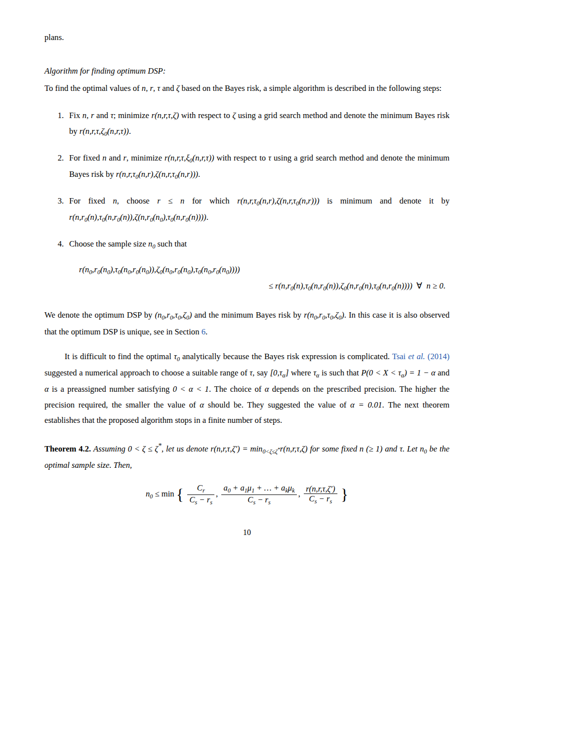plans.
Algorithm for finding optimum DSP:
To find the optimal values of n, r, τ and ζ based on the Bayes risk, a simple algorithm is described in the following steps:
Fix n, r and τ; minimize r(n,r,τ,ζ) with respect to ζ using a grid search method and denote the minimum Bayes risk by r(n,r,τ,ζ0(n,r,τ)).
For fixed n and r, minimize r(n,r,τ,ξ0(n,r,τ)) with respect to τ using a grid search method and denote the minimum Bayes risk by r(n,r,τ0(n,r),ζ(n,r,τ0(n,r))).
For fixed n, choose r ≤ n for which r(n,r,τ0(n,r),ζ(n,r,τ0(n,r))) is minimum and denote it by r(n,r0(n),τ0(n,r0(n)),ζ(n,r0(n0),τ0(n,r0(n)))).
Choose the sample size n0 such that
r(n0,r0(n0),τ0(n0,r0(n0)),ζ0(n0,r0(n0),τ0(n0,r0(n0))))
≤ r(n,r0(n),τ0(n,r0(n)),ζ0(n,r0(n),τ0(n,r0(n)))) ∀ n ≥ 0.
We denote the optimum DSP by (n0,r0,τ0,ζ0) and the minimum Bayes risk by r(n0,r0,τ0,ζ0). In this case it is also observed that the optimum DSP is unique, see in Section 6.
It is difficult to find the optimal τ0 analytically because the Bayes risk expression is complicated. Tsai et al. (2014) suggested a numerical approach to choose a suitable range of τ, say [0,τα] where τα is such that P(0 < X < τα) = 1 − α and α is a preassigned number satisfying 0 < α < 1. The choice of α depends on the prescribed precision. The higher the precision required, the smaller the value of α should be. They suggested the value of α = 0.01. The next theorem establishes that the proposed algorithm stops in a finite number of steps.
Theorem 4.2. Assuming 0 < ζ ≤ ζ*, let us denote r(n,r,τ,ζ′) = min0<ζ≤ζ*r(n,r,τ,ζ) for some fixed n (≥ 1) and τ. Let n0 be the optimal sample size. Then,
n0 ≤ min { Cr Cs − rs, a0 + a1μ1 + … + akμk Cs − rs, r(n,r,τ,ζ′) Cs − rs }
10